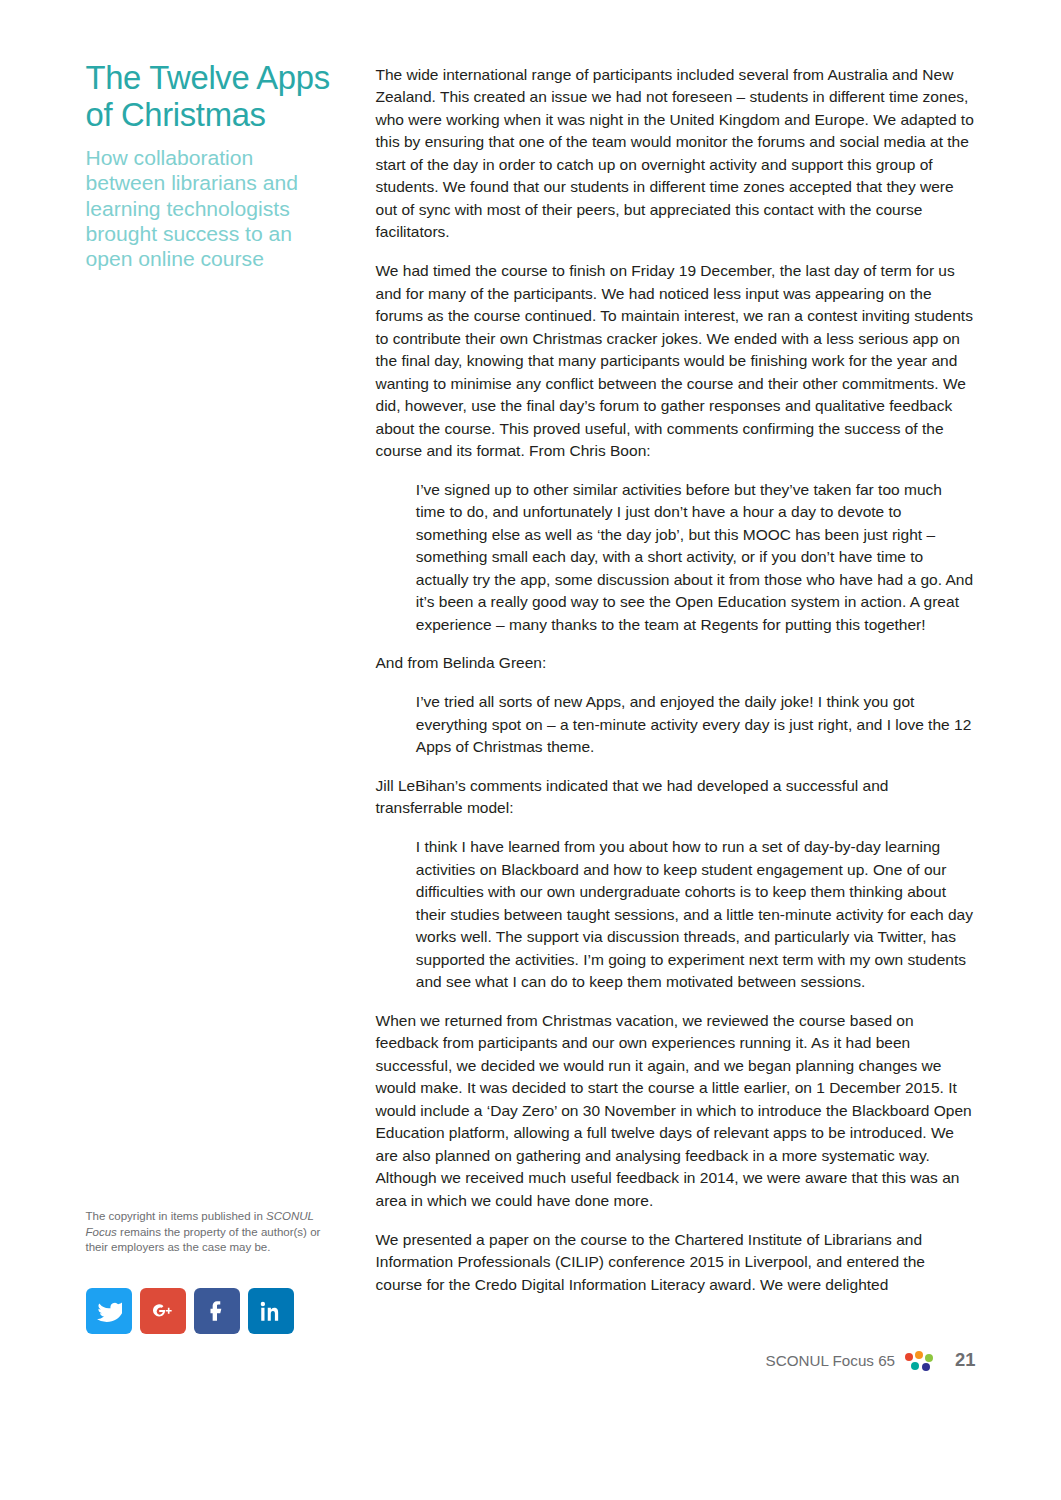The Twelve Apps of Christmas
How collaboration between librarians and learning technologists brought success to an open online course
The copyright in items published in SCONUL Focus remains the property of the author(s) or their employers as the case may be.
The wide international range of participants included several from Australia and New Zealand. This created an issue we had not foreseen – students in different time zones, who were working when it was night in the United Kingdom and Europe. We adapted to this by ensuring that one of the team would monitor the forums and social media at the start of the day in order to catch up on overnight activity and support this group of students. We found that our students in different time zones accepted that they were out of sync with most of their peers, but appreciated this contact with the course facilitators.
We had timed the course to finish on Friday 19 December, the last day of term for us and for many of the participants. We had noticed less input was appearing on the forums as the course continued. To maintain interest, we ran a contest inviting students to contribute their own Christmas cracker jokes. We ended with a less serious app on the final day, knowing that many participants would be finishing work for the year and wanting to minimise any conflict between the course and their other commitments. We did, however, use the final day’s forum to gather responses and qualitative feedback about the course. This proved useful, with comments confirming the success of the course and its format. From Chris Boon:
I’ve signed up to other similar activities before but they’ve taken far too much time to do, and unfortunately I just don’t have a hour a day to devote to something else as well as ‘the day job’, but this MOOC has been just right – something small each day, with a short activity, or if you don’t have time to actually try the app, some discussion about it from those who have had a go. And it’s been a really good way to see the Open Education system in action. A great experience – many thanks to the team at Regents for putting this together!
And from Belinda Green:
I’ve tried all sorts of new Apps, and enjoyed the daily joke! I think you got everything spot on – a ten-minute activity every day is just right, and I love the 12 Apps of Christmas theme.
Jill LeBihan’s comments indicated that we had developed a successful and transferrable model:
I think I have learned from you about how to run a set of day-by-day learning activities on Blackboard and how to keep student engagement up. One of our difficulties with our own undergraduate cohorts is to keep them thinking about their studies between taught sessions, and a little ten-minute activity for each day works well. The support via discussion threads, and particularly via Twitter, has supported the activities. I’m going to experiment next term with my own students and see what I can do to keep them motivated between sessions.
When we returned from Christmas vacation, we reviewed the course based on feedback from participants and our own experiences running it. As it had been successful, we decided we would run it again, and we began planning changes we would make. It was decided to start the course a little earlier, on 1 December 2015. It would include a ‘Day Zero’ on 30 November in which to introduce the Blackboard Open Education platform, allowing a full twelve days of relevant apps to be introduced. We are also planned on gathering and analysing feedback in a more systematic way. Although we received much useful feedback in 2014, we were aware that this was an area in which we could have done more.
We presented a paper on the course to the Chartered Institute of Librarians and Information Professionals (CILIP) conference 2015 in Liverpool, and entered the course for the Credo Digital Information Literacy award. We were delighted
SCONUL Focus 65 21